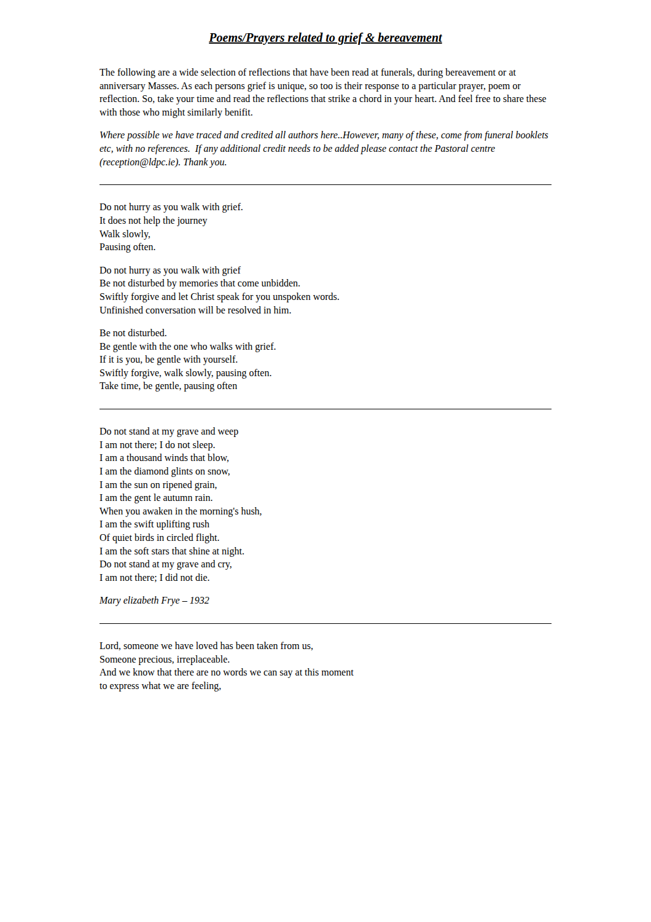Poems/Prayers related to grief & bereavement
The following are a wide selection of reflections that have been read at funerals, during bereavement or at anniversary Masses. As each persons grief is unique, so too is their response to a particular prayer, poem or reflection. So, take your time and read the reflections that strike a chord in your heart. And feel free to share these with those who might similarly benifit.
Where possible we have traced and credited all authors here..However, many of these, come from funeral booklets etc, with no references. If any additional credit needs to be added please contact the Pastoral centre (reception@ldpc.ie). Thank you.
Do not hurry as you walk with grief.
It does not help the journey
Walk slowly,
Pausing often.
Do not hurry as you walk with grief
Be not disturbed by memories that come unbidden.
Swiftly forgive and let Christ speak for you unspoken words.
Unfinished conversation will be resolved in him.
Be not disturbed.
Be gentle with the one who walks with grief.
If it is you, be gentle with yourself.
Swiftly forgive, walk slowly, pausing often.
Take time, be gentle, pausing often
Do not stand at my grave and weep
I am not there; I do not sleep.
I am a thousand winds that blow,
I am the diamond glints on snow,
I am the sun on ripened grain,
I am the gent le autumn rain.
When you awaken in the morning's hush,
I am the swift uplifting rush
Of quiet birds in circled flight.
I am the soft stars that shine at night.
Do not stand at my grave and cry,
I am not there; I did not die.
Mary elizabeth Frye – 1932
Lord, someone we have loved has been taken from us,
Someone precious, irreplaceable.
And we know that there are no words we can say at this moment
to express what we are feeling,